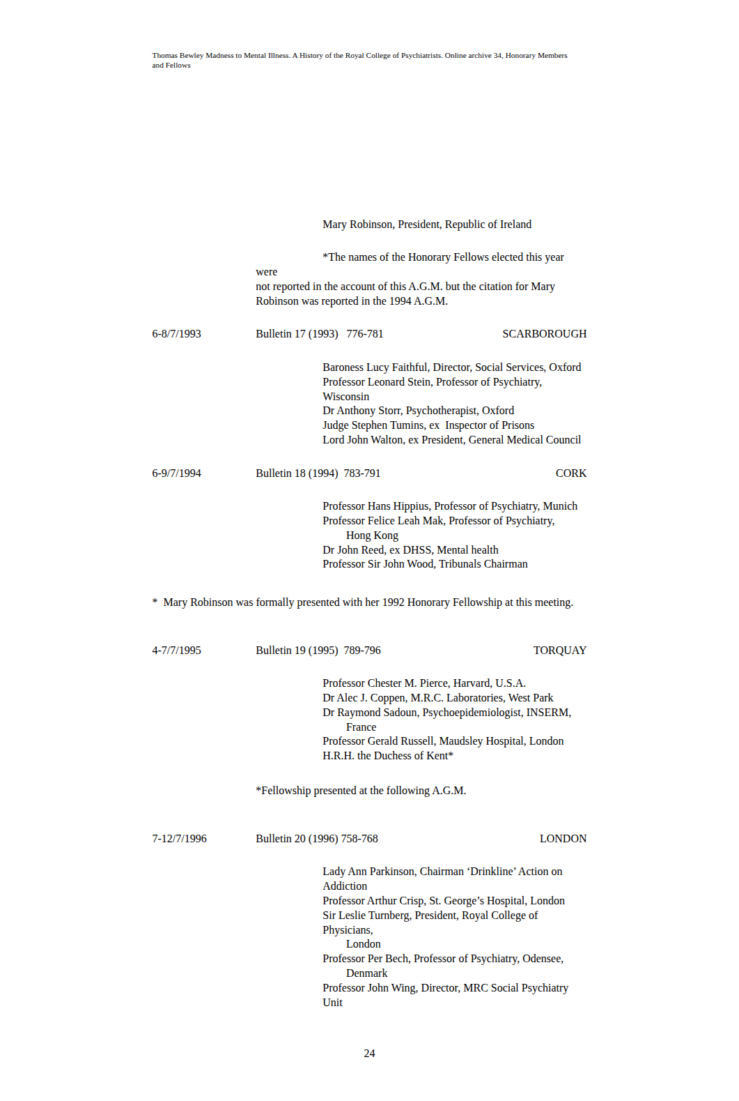Thomas Bewley Madness to Mental Illness. A History of the Royal College of Psychiatrists. Online archive 34, Honorary Members and Fellows
Mary Robinson, President, Republic of Ireland
*The names of the Honorary Fellows elected this year were
not reported in the account of this A.G.M. but the citation for Mary
Robinson was reported in the 1994 A.G.M.
6-8/7/1993 Bulletin 17 (1993) 776-781 SCARBOROUGH
Baroness Lucy Faithful, Director, Social Services, Oxford
Professor Leonard Stein, Professor of Psychiatry, Wisconsin
Dr Anthony Storr, Psychotherapist, Oxford
Judge Stephen Tumins, ex Inspector of Prisons
Lord John Walton, ex President, General Medical Council
6-9/7/1994 Bulletin 18 (1994) 783-791 CORK
Professor Hans Hippius, Professor of Psychiatry, Munich
Professor Felice Leah Mak, Professor of Psychiatry,
Hong Kong
Dr John Reed, ex DHSS, Mental health
Professor Sir John Wood, Tribunals Chairman
* Mary Robinson was formally presented with her 1992 Honorary Fellowship at this meeting.
4-7/7/1995 Bulletin 19 (1995) 789-796 TORQUAY
Professor Chester M. Pierce, Harvard, U.S.A.
Dr Alec J. Coppen, M.R.C. Laboratories, West Park
Dr Raymond Sadoun, Psychoepidemiologist, INSERM,
France
Professor Gerald Russell, Maudsley Hospital, London
H.R.H. the Duchess of Kent*
*Fellowship presented at the following A.G.M.
7-12/7/1996 Bulletin 20 (1996) 758-768 LONDON
Lady Ann Parkinson, Chairman ‘Drinkline’ Action on Addiction
Professor Arthur Crisp, St. George’s Hospital, London
Sir Leslie Turnberg, President, Royal College of Physicians,
London
Professor Per Bech, Professor of Psychiatry, Odensee,
Denmark
Professor John Wing, Director, MRC Social Psychiatry Unit
24